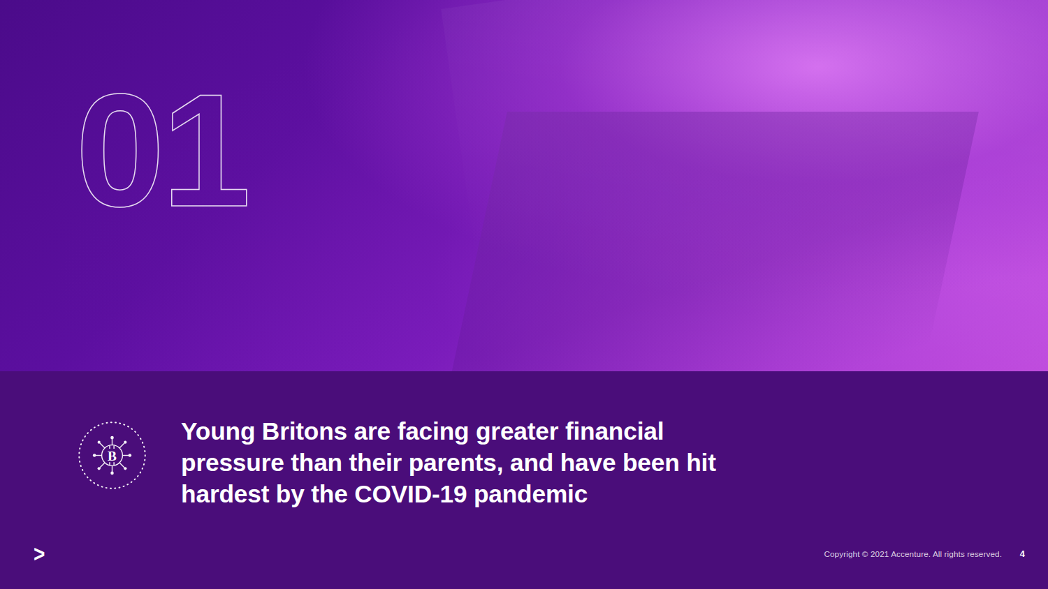01
B
Young Britons are facing greater financial pressure than their parents, and have been hit hardest by the COVID-19 pandemic
>
Copyright © 2021 Accenture. All rights reserved. 4